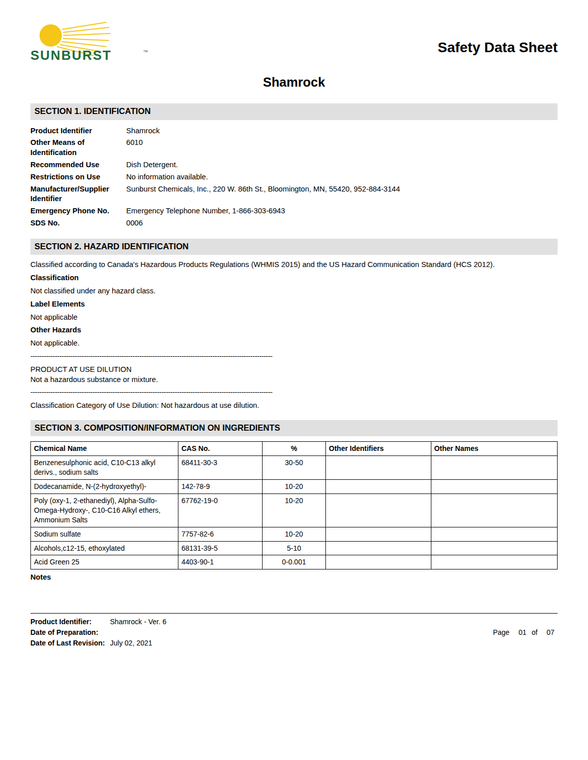SUNBURST ™
Safety Data Sheet
Shamrock
SECTION 1. IDENTIFICATION
| Product Identifier | Shamrock |
| Other Means of Identification | 6010 |
| Recommended Use | Dish Detergent. |
| Restrictions on Use | No information available. |
| Manufacturer/Supplier Identifier | Sunburst Chemicals, Inc., 220 W. 86th St., Bloomington, MN, 55420, 952-884-3144 |
| Emergency Phone No. | Emergency Telephone Number, 1-866-303-6943 |
| SDS No. | 0006 |
SECTION 2. HAZARD IDENTIFICATION
Classified according to Canada's Hazardous Products Regulations (WHMIS 2015) and the US Hazard Communication Standard (HCS 2012).
Classification
Not classified under any hazard class.
Label Elements
Not applicable
Other Hazards
Not applicable.
-------------------------------------------------------------------------------------------------------------
PRODUCT AT USE DILUTION
Not a hazardous substance or mixture.
-------------------------------------------------------------------------------------------------------------
Classification Category of Use Dilution: Not hazardous at use dilution.
SECTION 3. COMPOSITION/INFORMATION ON INGREDIENTS
| Chemical Name | CAS No. | % | Other Identifiers | Other Names |
| --- | --- | --- | --- | --- |
| Benzenesulphonic acid, C10-C13 alkyl derivs., sodium salts | 68411-30-3 | 30-50 | | |
| Dodecanamide, N-(2-hydroxyethyl)- | 142-78-9 | 10-20 | | |
| Poly (oxy-1, 2-ethanediyl), Alpha-Sulfo-Omega-Hydroxy-, C10-C16 Alkyl ethers, Ammonium Salts | 67762-19-0 | 10-20 | | |
| Sodium sulfate | 7757-82-6 | 10-20 | | |
| Alcohols,c12-15, ethoxylated | 68131-39-5 | 5-10 | | |
| Acid Green 25 | 4403-90-1 | 0-0.001 | | |
Notes
| Product Identifier: | Shamrock - Ver. 6 |
| Date of Preparation: | |
| Date of Last Revision: | July 02, 2021 |
Page 01 of 07